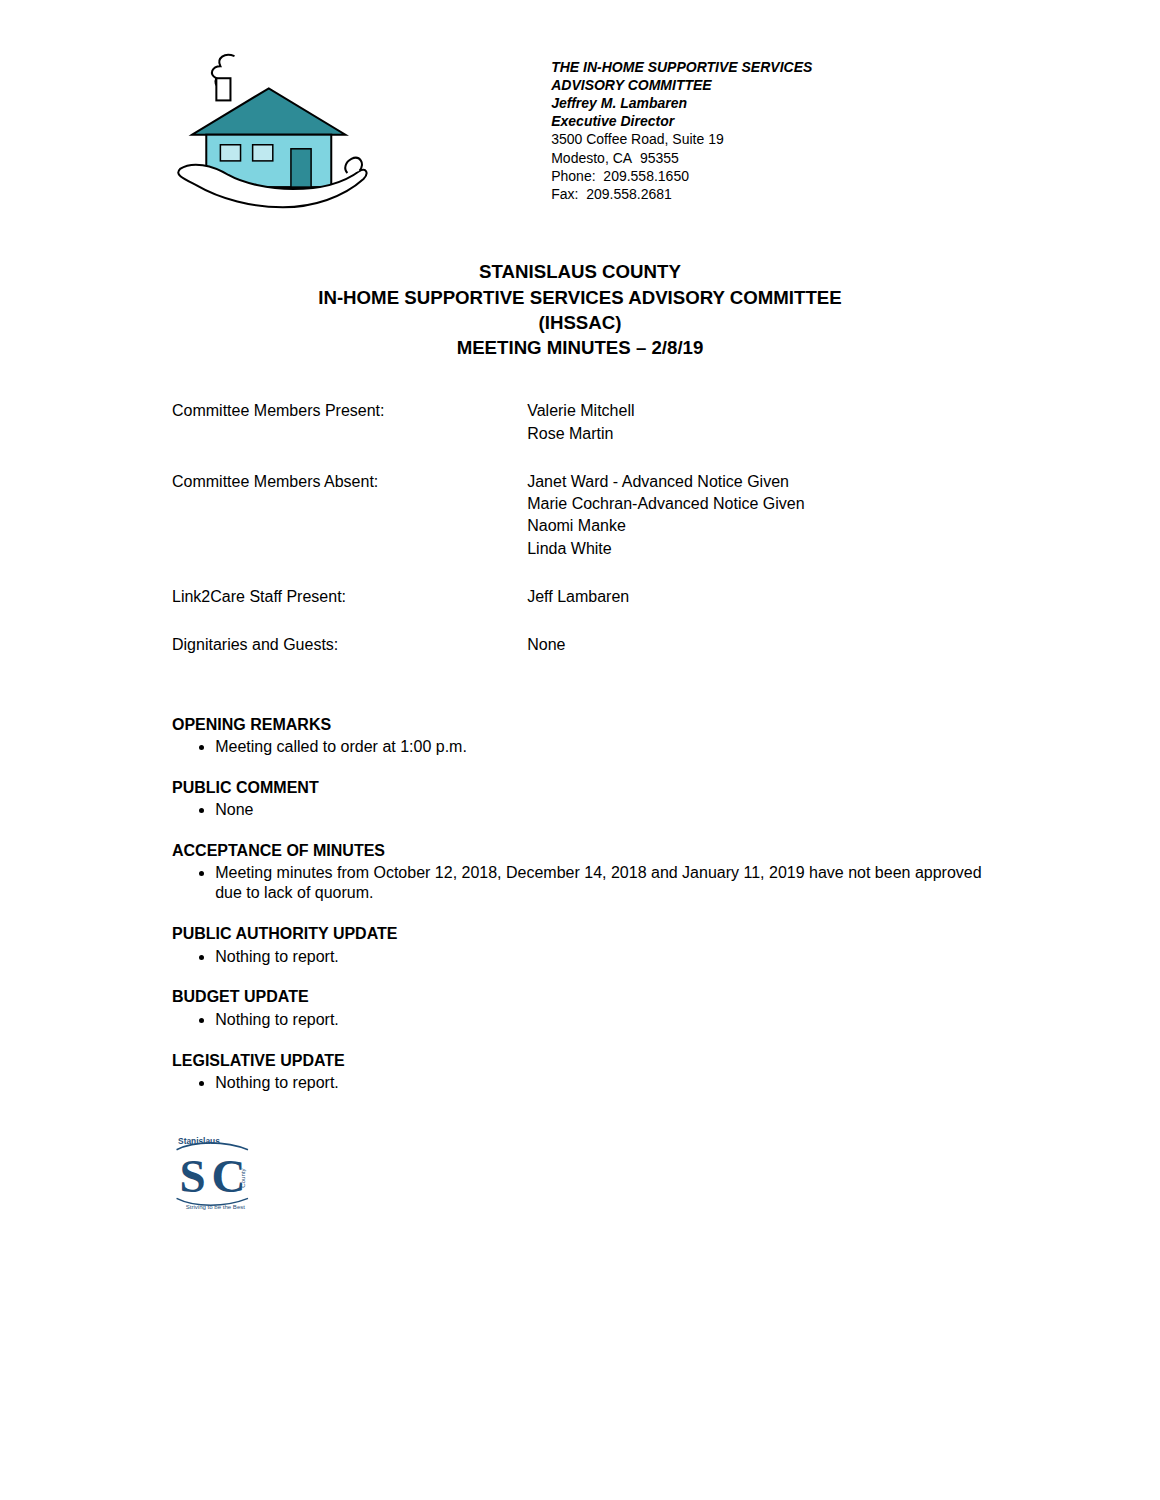Hand holding a house logo
The In-Home Supportive Services
Advisory Committee
Jeffrey M. Lambaren
Executive Director
3500 Coffee Road, Suite 19
Modesto, CA 95355
Phone: 209.558.1650
Fax: 209.558.2681
STANISLAUS COUNTY
IN-HOME SUPPORTIVE SERVICES ADVISORY COMMITTEE
(IHSSAC)
MEETING MINUTES – 2/8/19
| Committee Members Present: | Valerie Mitchell Rose Martin |
| Committee Members Absent: | Janet Ward - Advanced Notice Given Marie Cochran-Advanced Notice Given Naomi Manke Linda White |
| Link2Care Staff Present: | Jeff Lambaren |
| Dignitaries and Guests: | None |
Opening Remarks
Meeting called to order at 1:00 p.m.
Public Comment
None
Acceptance of Minutes
Meeting minutes from October 12, 2018, December 14, 2018 and January 11, 2019 have not been approved due to lack of quorum.
Public Authority Update
Nothing to report.
Budget Update
Nothing to report.
Legislative Update
Nothing to report.
Stanislaus County seal Stanislaus S C Striving to be the Best County